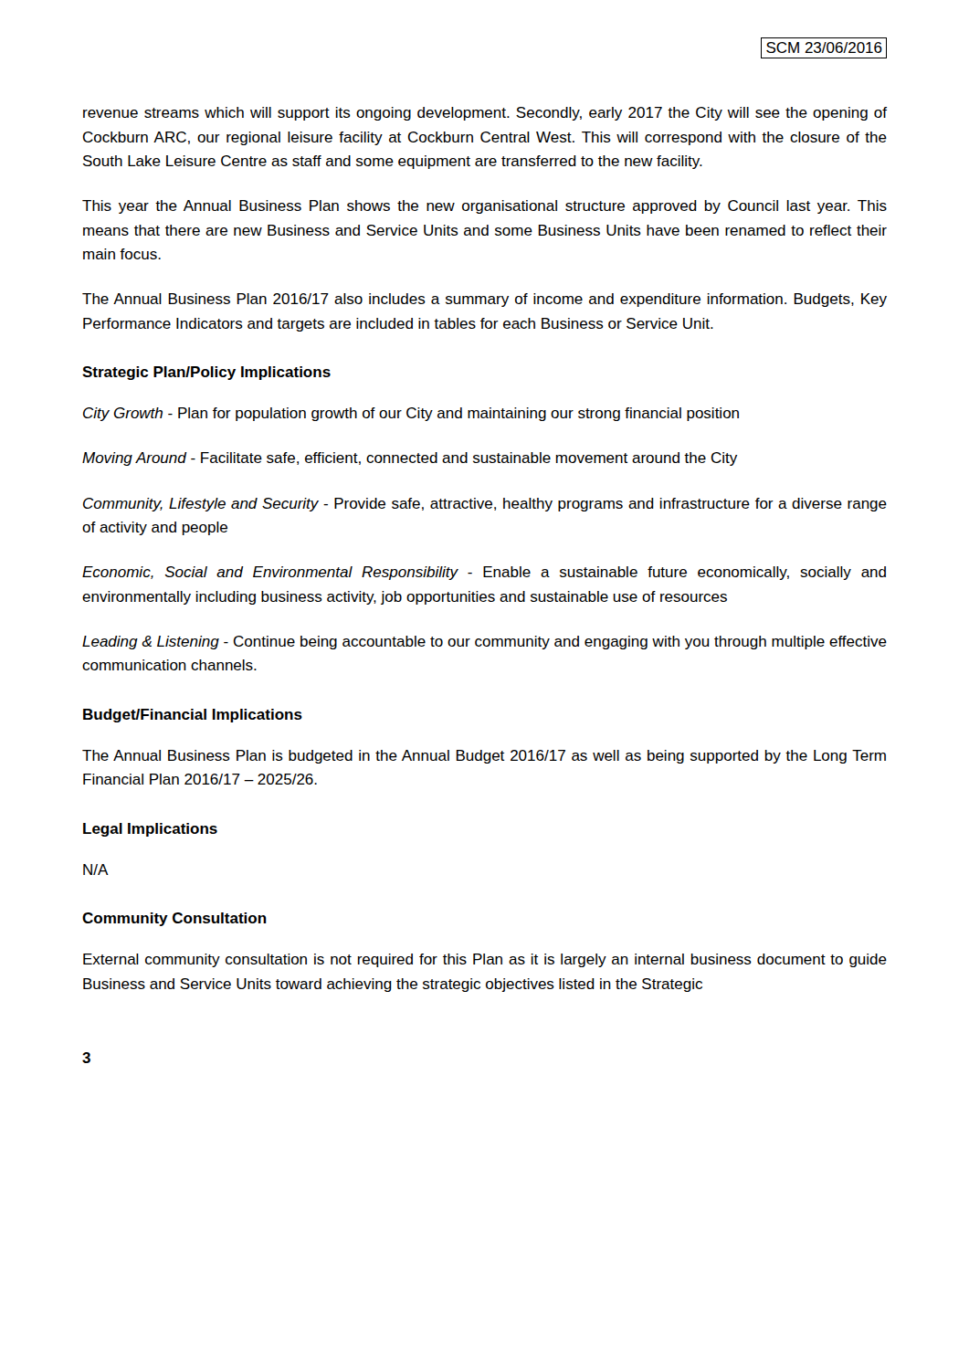SCM 23/06/2016
revenue streams which will support its ongoing development. Secondly, early 2017 the City will see the opening of Cockburn ARC, our regional leisure facility at Cockburn Central West. This will correspond with the closure of the South Lake Leisure Centre as staff and some equipment are transferred to the new facility.
This year the Annual Business Plan shows the new organisational structure approved by Council last year. This means that there are new Business and Service Units and some Business Units have been renamed to reflect their main focus.
The Annual Business Plan 2016/17 also includes a summary of income and expenditure information. Budgets, Key Performance Indicators and targets are included in tables for each Business or Service Unit.
Strategic Plan/Policy Implications
City Growth - Plan for population growth of our City and maintaining our strong financial position
Moving Around - Facilitate safe, efficient, connected and sustainable movement around the City
Community, Lifestyle and Security - Provide safe, attractive, healthy programs and infrastructure for a diverse range of activity and people
Economic, Social and Environmental Responsibility - Enable a sustainable future economically, socially and environmentally including business activity, job opportunities and sustainable use of resources
Leading & Listening - Continue being accountable to our community and engaging with you through multiple effective communication channels.
Budget/Financial Implications
The Annual Business Plan is budgeted in the Annual Budget 2016/17 as well as being supported by the Long Term Financial Plan 2016/17 – 2025/26.
Legal Implications
N/A
Community Consultation
External community consultation is not required for this Plan as it is largely an internal business document to guide Business and Service Units toward achieving the strategic objectives listed in the Strategic
3